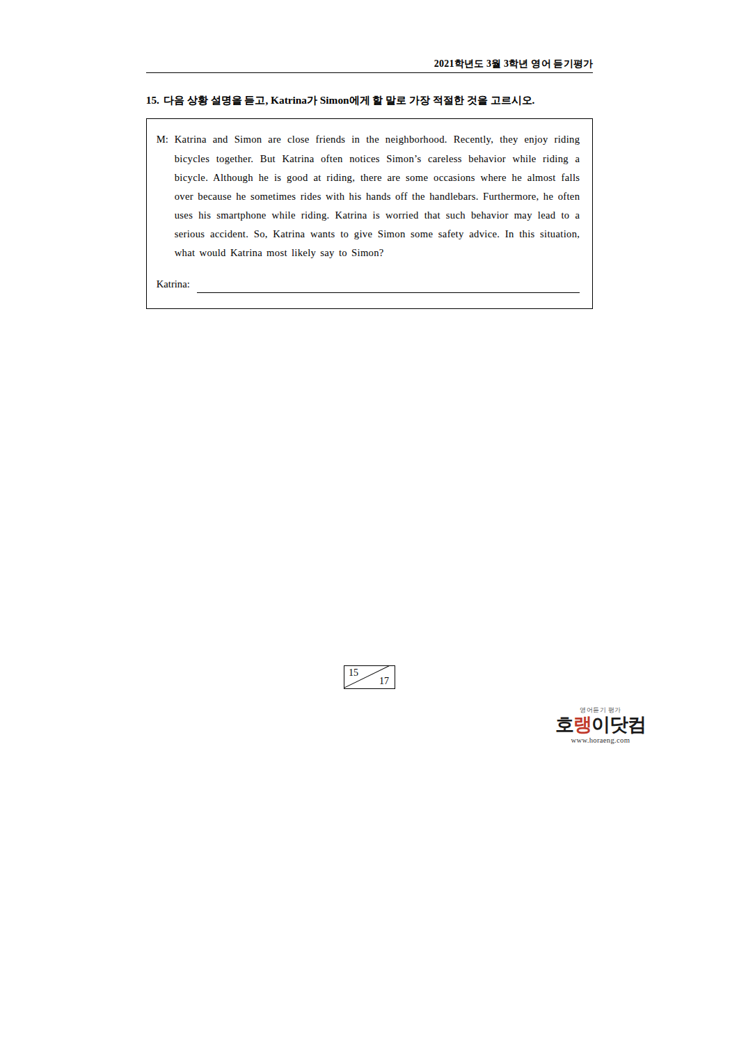2021학년도 3월 3학년 영어 듣기평가
15.
다음 상황 설명을 듣고, Katrina가 Simon에게 할 말로 가장 적절한 것을 고르시오.
M:
Katrina and Simon are close friends in the neighborhood. Recently, they enjoy riding bicycles together. But Katrina often notices Simon’s careless behavior while riding a bicycle. Although he is good at riding, there are some occasions where he almost falls over because he sometimes rides with his hands off the handlebars. Furthermore, he often uses his smartphone while riding. Katrina is worried that such behavior may lead to a serious accident. So, Katrina wants to give Simon some safety advice. In this situation, what would Katrina most likely say to Simon?
Katrina:
15
17
영어듣기 평가
호랭이닷컴
www.horaeng.com